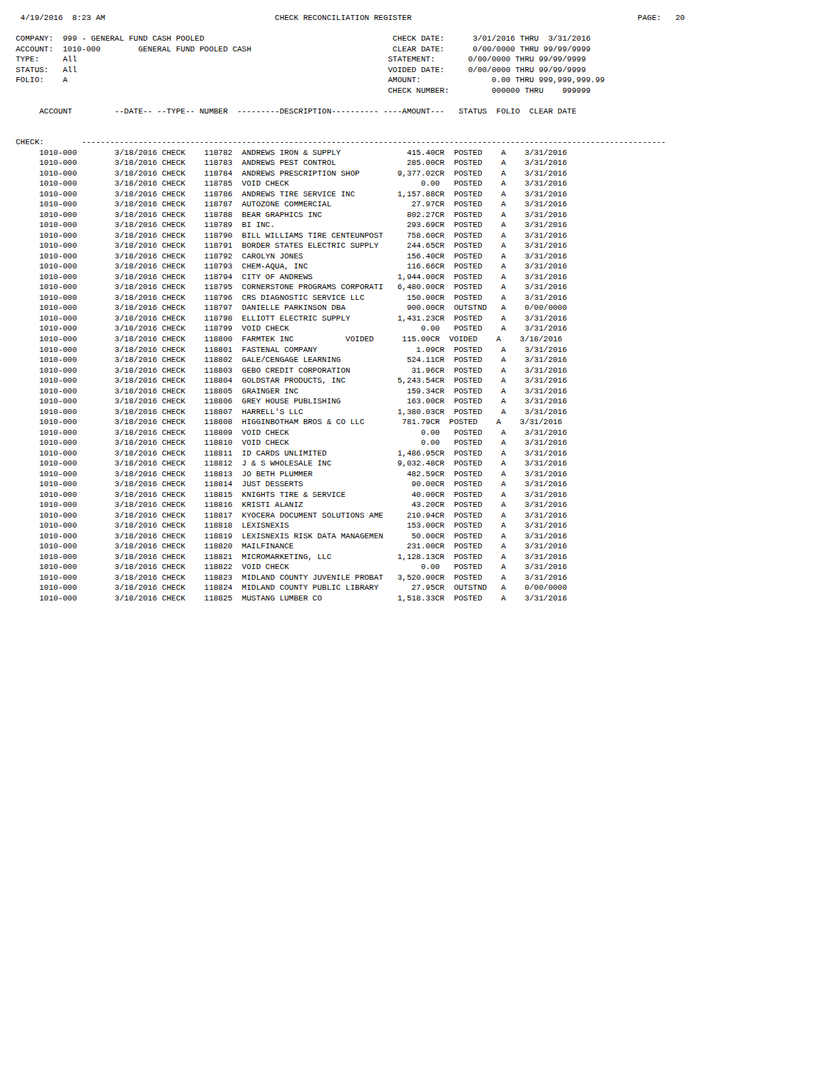4/19/2016  8:23 AM                                    CHECK RECONCILIATION REGISTER                                                PAGE:   20

COMPANY:  999 - GENERAL FUND CASH POOLED                                        CHECK DATE:      3/01/2016 THRU  3/31/2016
ACCOUNT:  1010-000        GENERAL FUND POOLED CASH                              CLEAR DATE:      0/00/0000 THRU 99/99/9999
TYPE:     All                                                                  STATEMENT:       0/00/0000 THRU 99/99/9999
STATUS:   All                                                                  VOIDED DATE:     0/00/0000 THRU 99/99/9999
FOLIO:    A                                                                    AMOUNT:               0.00 THRU 999,999,999.99
                                                                               CHECK NUMBER:         000000 THRU    999999

     ACCOUNT         --DATE-- --TYPE-- NUMBER  ---------DESCRIPTION---------- ----AMOUNT---   STATUS  FOLIO  CLEAR DATE


CHECK:        ----------------------------------------------------------------------------------------------------------------------------
     1010-000        3/18/2016 CHECK    118782  ANDREWS IRON & SUPPLY              415.40CR  POSTED    A    3/31/2016
     1010-000        3/18/2016 CHECK    118783  ANDREWS PEST CONTROL               285.00CR  POSTED    A    3/31/2016
     1010-000        3/18/2016 CHECK    118784  ANDREWS PRESCRIPTION SHOP        9,377.02CR  POSTED    A    3/31/2016
     1010-000        3/18/2016 CHECK    118785  VOID CHECK                            0.00   POSTED    A    3/31/2016
     1010-000        3/18/2016 CHECK    118786  ANDREWS TIRE SERVICE INC         1,157.88CR  POSTED    A    3/31/2016
     1010-000        3/18/2016 CHECK    118787  AUTOZONE COMMERCIAL                 27.97CR  POSTED    A    3/31/2016
     1010-000        3/18/2016 CHECK    118788  BEAR GRAPHICS INC                  802.27CR  POSTED    A    3/31/2016
     1010-000        3/18/2016 CHECK    118789  BI INC.                            293.69CR  POSTED    A    3/31/2016
     1010-000        3/18/2016 CHECK    118790  BILL WILLIAMS TIRE CENTEUNPOST     758.60CR  POSTED    A    3/31/2016
     1010-000        3/18/2016 CHECK    118791  BORDER STATES ELECTRIC SUPPLY      244.65CR  POSTED    A    3/31/2016
     1010-000        3/18/2016 CHECK    118792  CAROLYN JONES                      156.40CR  POSTED    A    3/31/2016
     1010-000        3/18/2016 CHECK    118793  CHEM-AQUA, INC                     116.66CR  POSTED    A    3/31/2016
     1010-000        3/18/2016 CHECK    118794  CITY OF ANDREWS                  1,944.00CR  POSTED    A    3/31/2016
     1010-000        3/18/2016 CHECK    118795  CORNERSTONE PROGRAMS CORPORATI   6,480.00CR  POSTED    A    3/31/2016
     1010-000        3/18/2016 CHECK    118796  CRS DIAGNOSTIC SERVICE LLC         150.00CR  POSTED    A    3/31/2016
     1010-000        3/18/2016 CHECK    118797  DANIELLE PARKINSON DBA             900.00CR  OUTSTND   A    0/00/0000
     1010-000        3/18/2016 CHECK    118798  ELLIOTT ELECTRIC SUPPLY          1,431.23CR  POSTED    A    3/31/2016
     1010-000        3/18/2016 CHECK    118799  VOID CHECK                            0.00   POSTED    A    3/31/2016
     1010-000        3/18/2016 CHECK    118800  FARMTEK INC           VOIDED      115.00CR  VOIDED    A    3/18/2016
     1010-000        3/18/2016 CHECK    118801  FASTENAL COMPANY                     1.09CR  POSTED    A    3/31/2016
     1010-000        3/18/2016 CHECK    118802  GALE/CENGAGE LEARNING              524.11CR  POSTED    A    3/31/2016
     1010-000        3/18/2016 CHECK    118803  GEBO CREDIT CORPORATION             31.96CR  POSTED    A    3/31/2016
     1010-000        3/18/2016 CHECK    118804  GOLDSTAR PRODUCTS, INC           5,243.54CR  POSTED    A    3/31/2016
     1010-000        3/18/2016 CHECK    118805  GRAINGER INC                       159.34CR  POSTED    A    3/31/2016
     1010-000        3/18/2016 CHECK    118806  GREY HOUSE PUBLISHING              163.00CR  POSTED    A    3/31/2016
     1010-000        3/18/2016 CHECK    118807  HARRELL'S LLC                    1,380.03CR  POSTED    A    3/31/2016
     1010-000        3/18/2016 CHECK    118808  HIGGINBOTHAM BROS & CO LLC        781.79CR  POSTED    A    3/31/2016
     1010-000        3/18/2016 CHECK    118809  VOID CHECK                            0.00   POSTED    A    3/31/2016
     1010-000        3/18/2016 CHECK    118810  VOID CHECK                            0.00   POSTED    A    3/31/2016
     1010-000        3/18/2016 CHECK    118811  ID CARDS UNLIMITED               1,486.95CR  POSTED    A    3/31/2016
     1010-000        3/18/2016 CHECK    118812  J & S WHOLESALE INC              9,032.48CR  POSTED    A    3/31/2016
     1010-000        3/18/2016 CHECK    118813  JO BETH PLUMMER                    482.59CR  POSTED    A    3/31/2016
     1010-000        3/18/2016 CHECK    118814  JUST DESSERTS                       90.00CR  POSTED    A    3/31/2016
     1010-000        3/18/2016 CHECK    118815  KNIGHTS TIRE & SERVICE              40.00CR  POSTED    A    3/31/2016
     1010-000        3/18/2016 CHECK    118816  KRISTI ALANIZ                       43.20CR  POSTED    A    3/31/2016
     1010-000        3/18/2016 CHECK    118817  KYOCERA DOCUMENT SOLUTIONS AME     210.94CR  POSTED    A    3/31/2016
     1010-000        3/18/2016 CHECK    118818  LEXISNEXIS                         153.00CR  POSTED    A    3/31/2016
     1010-000        3/18/2016 CHECK    118819  LEXISNEXIS RISK DATA MANAGEMEN      50.00CR  POSTED    A    3/31/2016
     1010-000        3/18/2016 CHECK    118820  MAILFINANCE                        231.00CR  POSTED    A    3/31/2016
     1010-000        3/18/2016 CHECK    118821  MICROMARKETING, LLC              1,128.13CR  POSTED    A    3/31/2016
     1010-000        3/18/2016 CHECK    118822  VOID CHECK                            0.00   POSTED    A    3/31/2016
     1010-000        3/18/2016 CHECK    118823  MIDLAND COUNTY JUVENILE PROBAT   3,520.00CR  POSTED    A    3/31/2016
     1010-000        3/18/2016 CHECK    118824  MIDLAND COUNTY PUBLIC LIBRARY       27.95CR  OUTSTND   A    0/00/0000
     1010-000        3/18/2016 CHECK    118825  MUSTANG LUMBER CO                1,518.33CR  POSTED    A    3/31/2016